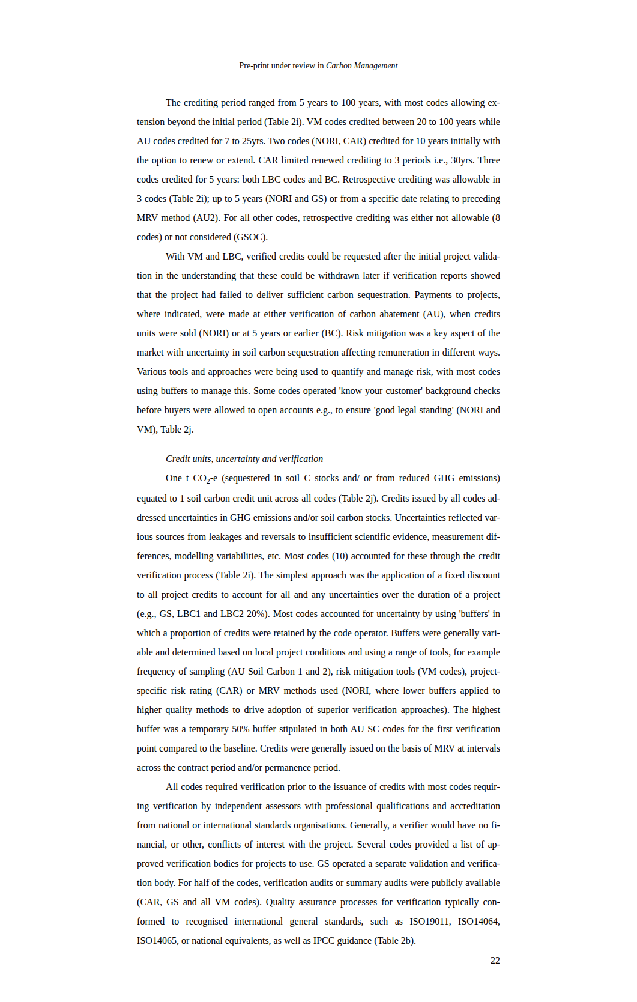Pre-print under review in Carbon Management
The crediting period ranged from 5 years to 100 years, with most codes allowing extension beyond the initial period (Table 2i). VM codes credited between 20 to 100 years while AU codes credited for 7 to 25yrs. Two codes (NORI, CAR) credited for 10 years initially with the option to renew or extend. CAR limited renewed crediting to 3 periods i.e., 30yrs. Three codes credited for 5 years: both LBC codes and BC. Retrospective crediting was allowable in 3 codes (Table 2i); up to 5 years (NORI and GS) or from a specific date relating to preceding MRV method (AU2). For all other codes, retrospective crediting was either not allowable (8 codes) or not considered (GSOC).
With VM and LBC, verified credits could be requested after the initial project validation in the understanding that these could be withdrawn later if verification reports showed that the project had failed to deliver sufficient carbon sequestration. Payments to projects, where indicated, were made at either verification of carbon abatement (AU), when credits units were sold (NORI) or at 5 years or earlier (BC). Risk mitigation was a key aspect of the market with uncertainty in soil carbon sequestration affecting remuneration in different ways. Various tools and approaches were being used to quantify and manage risk, with most codes using buffers to manage this. Some codes operated 'know your customer' background checks before buyers were allowed to open accounts e.g., to ensure 'good legal standing' (NORI and VM), Table 2j.
Credit units, uncertainty and verification
One t CO2-e (sequestered in soil C stocks and/ or from reduced GHG emissions) equated to 1 soil carbon credit unit across all codes (Table 2j). Credits issued by all codes addressed uncertainties in GHG emissions and/or soil carbon stocks. Uncertainties reflected various sources from leakages and reversals to insufficient scientific evidence, measurement differences, modelling variabilities, etc. Most codes (10) accounted for these through the credit verification process (Table 2i). The simplest approach was the application of a fixed discount to all project credits to account for all and any uncertainties over the duration of a project (e.g., GS, LBC1 and LBC2 20%). Most codes accounted for uncertainty by using 'buffers' in which a proportion of credits were retained by the code operator. Buffers were generally variable and determined based on local project conditions and using a range of tools, for example frequency of sampling (AU Soil Carbon 1 and 2), risk mitigation tools (VM codes), project-specific risk rating (CAR) or MRV methods used (NORI, where lower buffers applied to higher quality methods to drive adoption of superior verification approaches). The highest buffer was a temporary 50% buffer stipulated in both AU SC codes for the first verification point compared to the baseline. Credits were generally issued on the basis of MRV at intervals across the contract period and/or permanence period.
All codes required verification prior to the issuance of credits with most codes requiring verification by independent assessors with professional qualifications and accreditation from national or international standards organisations. Generally, a verifier would have no financial, or other, conflicts of interest with the project. Several codes provided a list of approved verification bodies for projects to use. GS operated a separate validation and verification body. For half of the codes, verification audits or summary audits were publicly available (CAR, GS and all VM codes). Quality assurance processes for verification typically conformed to recognised international general standards, such as ISO19011, ISO14064, ISO14065, or national equivalents, as well as IPCC guidance (Table 2b).
22